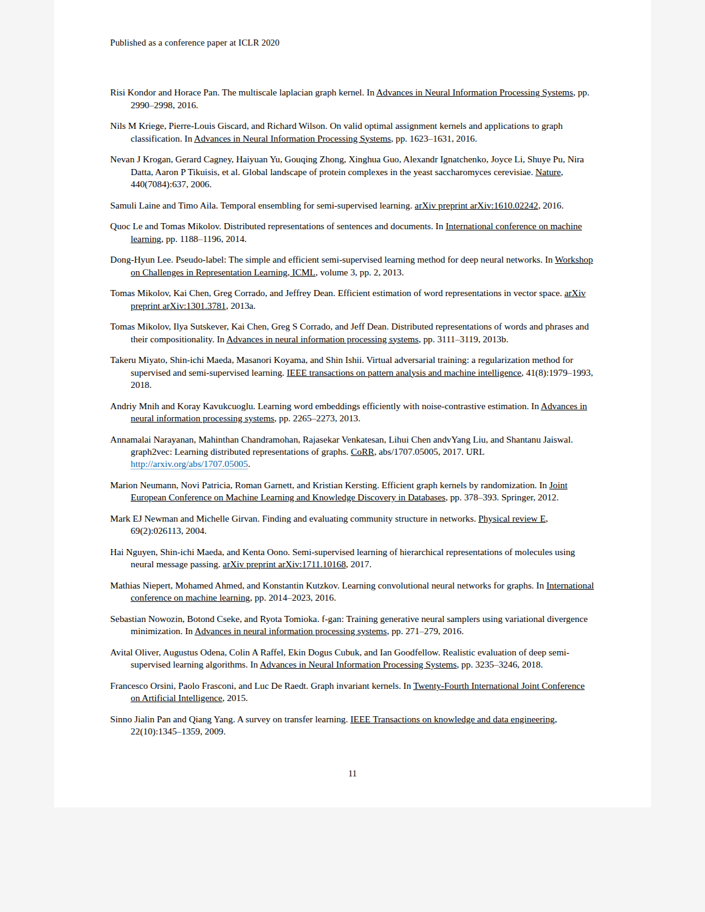Published as a conference paper at ICLR 2020
Risi Kondor and Horace Pan. The multiscale laplacian graph kernel. In Advances in Neural Information Processing Systems, pp. 2990–2998, 2016.
Nils M Kriege, Pierre-Louis Giscard, and Richard Wilson. On valid optimal assignment kernels and applications to graph classification. In Advances in Neural Information Processing Systems, pp. 1623–1631, 2016.
Nevan J Krogan, Gerard Cagney, Haiyuan Yu, Gouqing Zhong, Xinghua Guo, Alexandr Ignatchenko, Joyce Li, Shuye Pu, Nira Datta, Aaron P Tikuisis, et al. Global landscape of protein complexes in the yeast saccharomyces cerevisiae. Nature, 440(7084):637, 2006.
Samuli Laine and Timo Aila. Temporal ensembling for semi-supervised learning. arXiv preprint arXiv:1610.02242, 2016.
Quoc Le and Tomas Mikolov. Distributed representations of sentences and documents. In International conference on machine learning, pp. 1188–1196, 2014.
Dong-Hyun Lee. Pseudo-label: The simple and efficient semi-supervised learning method for deep neural networks. In Workshop on Challenges in Representation Learning, ICML, volume 3, pp. 2, 2013.
Tomas Mikolov, Kai Chen, Greg Corrado, and Jeffrey Dean. Efficient estimation of word representations in vector space. arXiv preprint arXiv:1301.3781, 2013a.
Tomas Mikolov, Ilya Sutskever, Kai Chen, Greg S Corrado, and Jeff Dean. Distributed representations of words and phrases and their compositionality. In Advances in neural information processing systems, pp. 3111–3119, 2013b.
Takeru Miyato, Shin-ichi Maeda, Masanori Koyama, and Shin Ishii. Virtual adversarial training: a regularization method for supervised and semi-supervised learning. IEEE transactions on pattern analysis and machine intelligence, 41(8):1979–1993, 2018.
Andriy Mnih and Koray Kavukcuoglu. Learning word embeddings efficiently with noise-contrastive estimation. In Advances in neural information processing systems, pp. 2265–2273, 2013.
Annamalai Narayanan, Mahinthan Chandramohan, Rajasekar Venkatesan, Lihui Chen andvYang Liu, and Shantanu Jaiswal. graph2vec: Learning distributed representations of graphs. CoRR, abs/1707.05005, 2017. URL http://arxiv.org/abs/1707.05005.
Marion Neumann, Novi Patricia, Roman Garnett, and Kristian Kersting. Efficient graph kernels by randomization. In Joint European Conference on Machine Learning and Knowledge Discovery in Databases, pp. 378–393. Springer, 2012.
Mark EJ Newman and Michelle Girvan. Finding and evaluating community structure in networks. Physical review E, 69(2):026113, 2004.
Hai Nguyen, Shin-ichi Maeda, and Kenta Oono. Semi-supervised learning of hierarchical representations of molecules using neural message passing. arXiv preprint arXiv:1711.10168, 2017.
Mathias Niepert, Mohamed Ahmed, and Konstantin Kutzkov. Learning convolutional neural networks for graphs. In International conference on machine learning, pp. 2014–2023, 2016.
Sebastian Nowozin, Botond Cseke, and Ryota Tomioka. f-gan: Training generative neural samplers using variational divergence minimization. In Advances in neural information processing systems, pp. 271–279, 2016.
Avital Oliver, Augustus Odena, Colin A Raffel, Ekin Dogus Cubuk, and Ian Goodfellow. Realistic evaluation of deep semi-supervised learning algorithms. In Advances in Neural Information Processing Systems, pp. 3235–3246, 2018.
Francesco Orsini, Paolo Frasconi, and Luc De Raedt. Graph invariant kernels. In Twenty-Fourth International Joint Conference on Artificial Intelligence, 2015.
Sinno Jialin Pan and Qiang Yang. A survey on transfer learning. IEEE Transactions on knowledge and data engineering, 22(10):1345–1359, 2009.
11